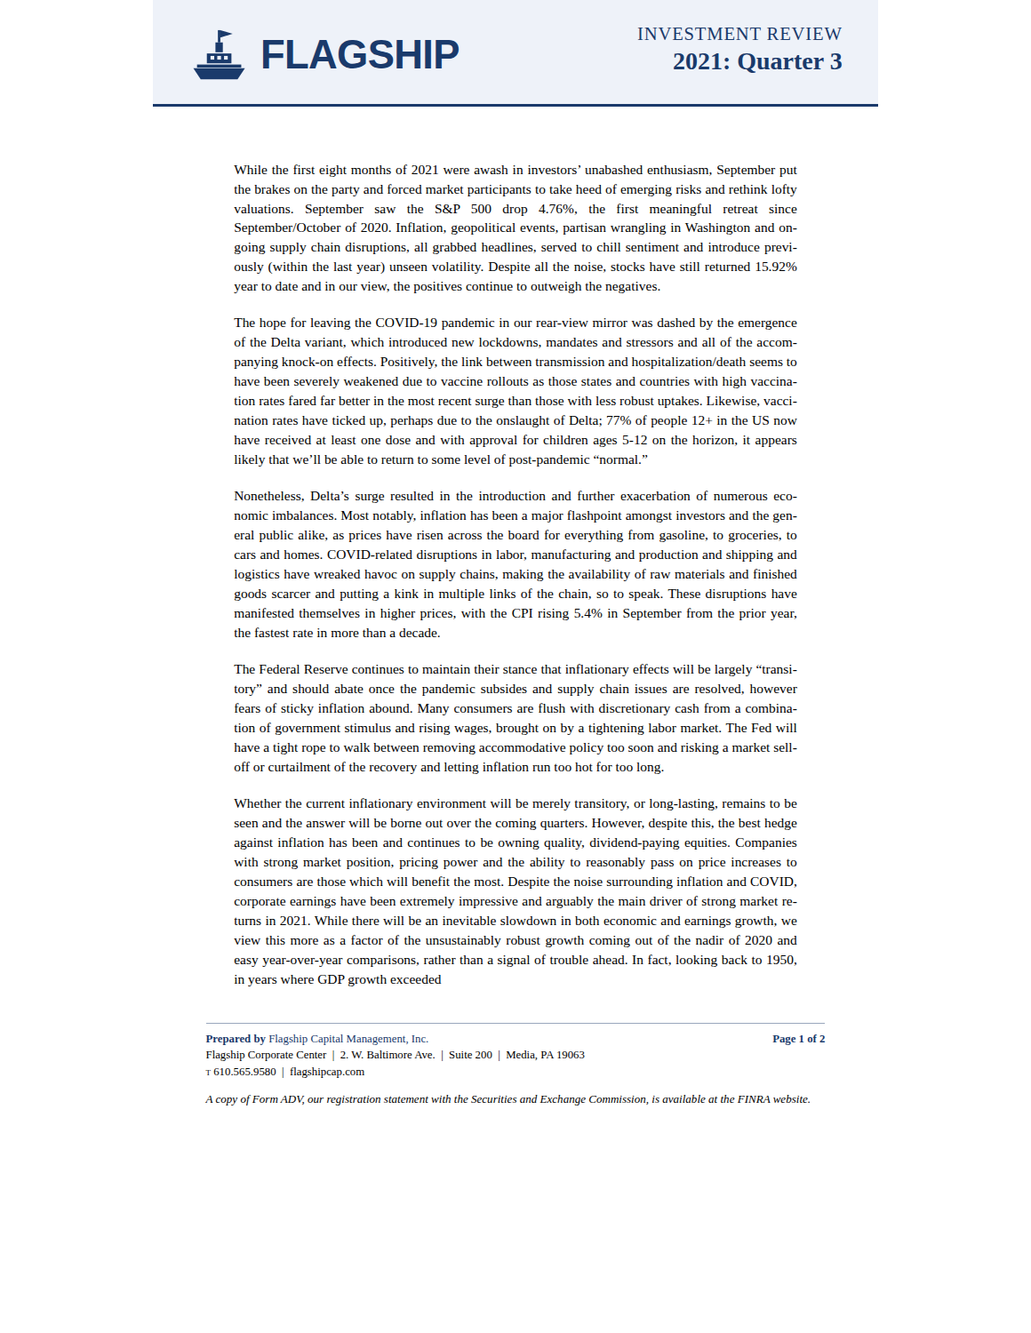FLAGSHIP
INVESTMENT REVIEW
2021: Quarter 3
While the first eight months of 2021 were awash in investors’ unabashed enthusiasm, September put the brakes on the party and forced market participants to take heed of emerging risks and rethink lofty valuations. September saw the S&P 500 drop 4.76%, the first meaningful retreat since September/October of 2020. Inflation, geopolitical events, partisan wrangling in Washington and ongoing supply chain disruptions, all grabbed headlines, served to chill sentiment and introduce previously (within the last year) unseen volatility. Despite all the noise, stocks have still returned 15.92% year to date and in our view, the positives continue to outweigh the negatives.
The hope for leaving the COVID-19 pandemic in our rear-view mirror was dashed by the emergence of the Delta variant, which introduced new lockdowns, mandates and stressors and all of the accompanying knock-on effects. Positively, the link between transmission and hospitalization/death seems to have been severely weakened due to vaccine rollouts as those states and countries with high vaccination rates fared far better in the most recent surge than those with less robust uptakes. Likewise, vaccination rates have ticked up, perhaps due to the onslaught of Delta; 77% of people 12+ in the US now have received at least one dose and with approval for children ages 5-12 on the horizon, it appears likely that we’ll be able to return to some level of post-pandemic “normal.”
Nonetheless, Delta’s surge resulted in the introduction and further exacerbation of numerous economic imbalances. Most notably, inflation has been a major flashpoint amongst investors and the general public alike, as prices have risen across the board for everything from gasoline, to groceries, to cars and homes. COVID-related disruptions in labor, manufacturing and production and shipping and logistics have wreaked havoc on supply chains, making the availability of raw materials and finished goods scarcer and putting a kink in multiple links of the chain, so to speak. These disruptions have manifested themselves in higher prices, with the CPI rising 5.4% in September from the prior year, the fastest rate in more than a decade.
The Federal Reserve continues to maintain their stance that inflationary effects will be largely “transitory” and should abate once the pandemic subsides and supply chain issues are resolved, however fears of sticky inflation abound. Many consumers are flush with discretionary cash from a combination of government stimulus and rising wages, brought on by a tightening labor market. The Fed will have a tight rope to walk between removing accommodative policy too soon and risking a market selloff or curtailment of the recovery and letting inflation run too hot for too long.
Whether the current inflationary environment will be merely transitory, or long-lasting, remains to be seen and the answer will be borne out over the coming quarters. However, despite this, the best hedge against inflation has been and continues to be owning quality, dividend-paying equities. Companies with strong market position, pricing power and the ability to reasonably pass on price increases to consumers are those which will benefit the most. Despite the noise surrounding inflation and COVID, corporate earnings have been extremely impressive and arguably the main driver of strong market returns in 2021. While there will be an inevitable slowdown in both economic and earnings growth, we view this more as a factor of the unsustainably robust growth coming out of the nadir of 2020 and easy year-over-year comparisons, rather than a signal of trouble ahead. In fact, looking back to 1950, in years where GDP growth exceeded
Prepared by Flagship Capital Management, Inc.
Flagship Corporate Center | 2. W. Baltimore Ave. | Suite 200 | Media, PA 19063
t 610.565.9580 | flagshipcap.com
Page 1 of 2
A copy of Form ADV, our registration statement with the Securities and Exchange Commission, is available at the FINRA website.